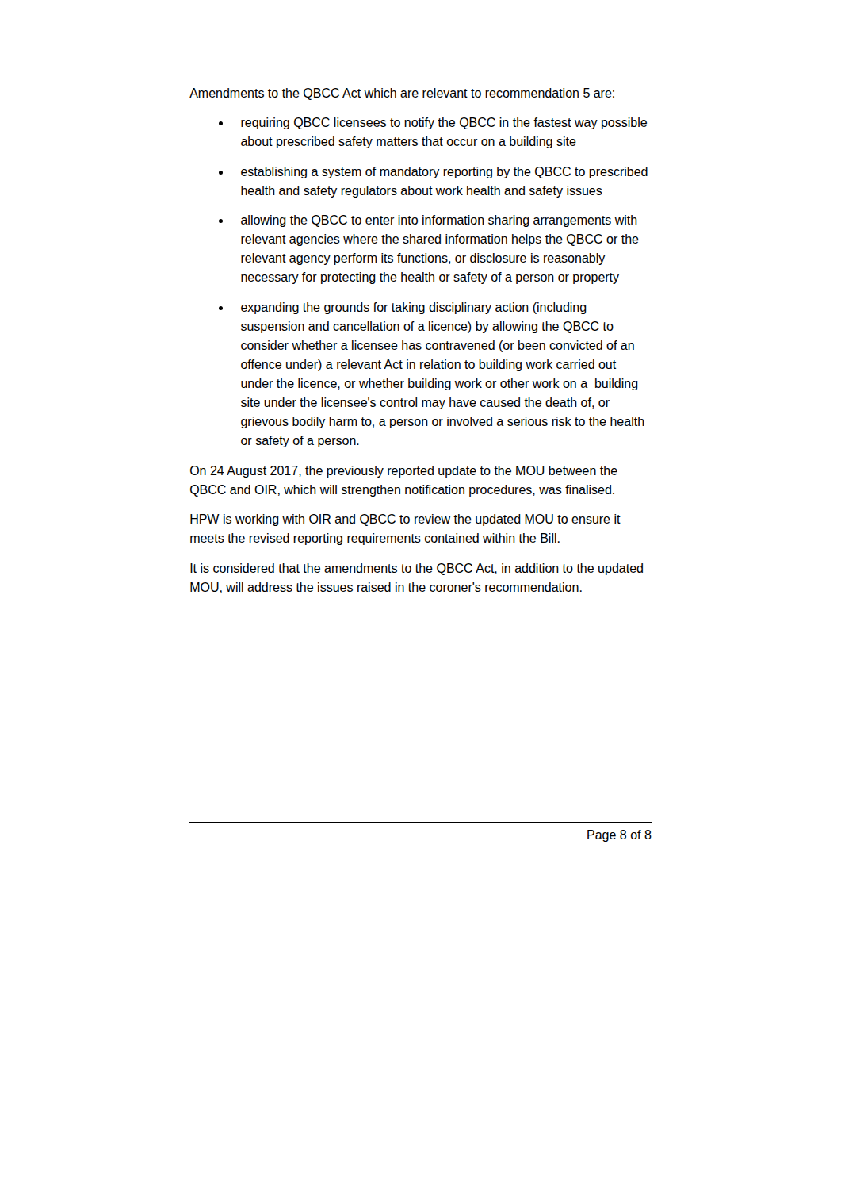Amendments to the QBCC Act which are relevant to recommendation 5 are:
requiring QBCC licensees to notify the QBCC in the fastest way possible about prescribed safety matters that occur on a building site
establishing a system of mandatory reporting by the QBCC to prescribed health and safety regulators about work health and safety issues
allowing the QBCC to enter into information sharing arrangements with relevant agencies where the shared information helps the QBCC or the relevant agency perform its functions, or disclosure is reasonably necessary for protecting the health or safety of a person or property
expanding the grounds for taking disciplinary action (including suspension and cancellation of a licence) by allowing the QBCC to consider whether a licensee has contravened (or been convicted of an offence under) a relevant Act in relation to building work carried out under the licence, or whether building work or other work on a building site under the licensee's control may have caused the death of, or grievous bodily harm to, a person or involved a serious risk to the health or safety of a person.
On 24 August 2017, the previously reported update to the MOU between the QBCC and OIR, which will strengthen notification procedures, was finalised.
HPW is working with OIR and QBCC to review the updated MOU to ensure it meets the revised reporting requirements contained within the Bill.
It is considered that the amendments to the QBCC Act, in addition to the updated MOU, will address the issues raised in the coroner's recommendation.
Page 8 of 8